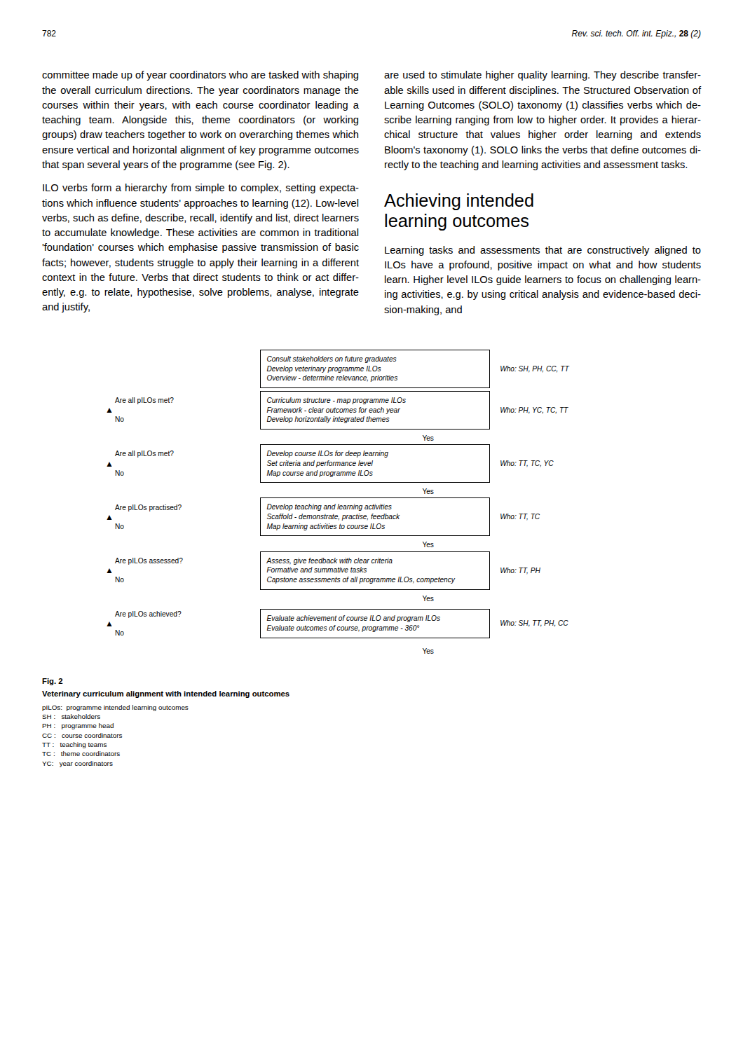782 Rev. sci. tech. Off. int. Epiz., 28 (2)
committee made up of year coordinators who are tasked with shaping the overall curriculum directions. The year coordinators manage the courses within their years, with each course coordinator leading a teaching team. Alongside this, theme coordinators (or working groups) draw teachers together to work on overarching themes which ensure vertical and horizontal alignment of key programme outcomes that span several years of the programme (see Fig. 2).
ILO verbs form a hierarchy from simple to complex, setting expectations which influence students' approaches to learning (12). Low-level verbs, such as define, describe, recall, identify and list, direct learners to accumulate knowledge. These activities are common in traditional 'foundation' courses which emphasise passive transmission of basic facts; however, students struggle to apply their learning in a different context in the future. Verbs that direct students to think or act differently, e.g. to relate, hypothesise, solve problems, analyse, integrate and justify,
are used to stimulate higher quality learning. They describe transferable skills used in different disciplines. The Structured Observation of Learning Outcomes (SOLO) taxonomy (1) classifies verbs which describe learning ranging from low to higher order. It provides a hierarchical structure that values higher order learning and extends Bloom's taxonomy (1). SOLO links the verbs that define outcomes directly to the teaching and learning activities and assessment tasks.
Achieving intended
learning outcomes
Learning tasks and assessments that are constructively aligned to ILOs have a profound, positive impact on what and how students learn. Higher level ILOs guide learners to focus on challenging learning activities, e.g. by using critical analysis and evidence-based decision-making, and
Consult stakeholders on future graduates
Develop veterinary programme ILOs
Overview - determine relevance, priorities
Who: SH, PH, CC, TT
▲
Are all pILOs met?
No
Curriculum structure - map programme ILOs
Framework - clear outcomes for each year
Develop horizontally integrated themes
Who: PH, YC, TC, TT
Yes
▲
Are all pILOs met?
No
Develop course ILOs for deep learning
Set criteria and performance level
Map course and programme ILOs
Who: TT, TC, YC
Yes
▲
Are pILOs practised?
No
Develop teaching and learning activities
Scaffold - demonstrate, practise, feedback
Map learning activities to course ILOs
Who: TT, TC
Yes
▲
Are pILOs assessed?
No
Assess, give feedback with clear criteria
Formative and summative tasks
Capstone assessments of all programme ILOs, competency
Who: TT, PH
Yes
▲
Are pILOs achieved?
No
Evaluate achievement of course ILO and program ILOs
Evaluate outcomes of course, programme - 360°
Who: SH, TT, PH, CC
Yes
Fig. 2
Veterinary curriculum alignment with intended learning outcomes
pILOs: programme intended learning outcomes
SH : stakeholders
PH : programme head
CC : course coordinators
TT : teaching teams
TC : theme coordinators
YC: year coordinators